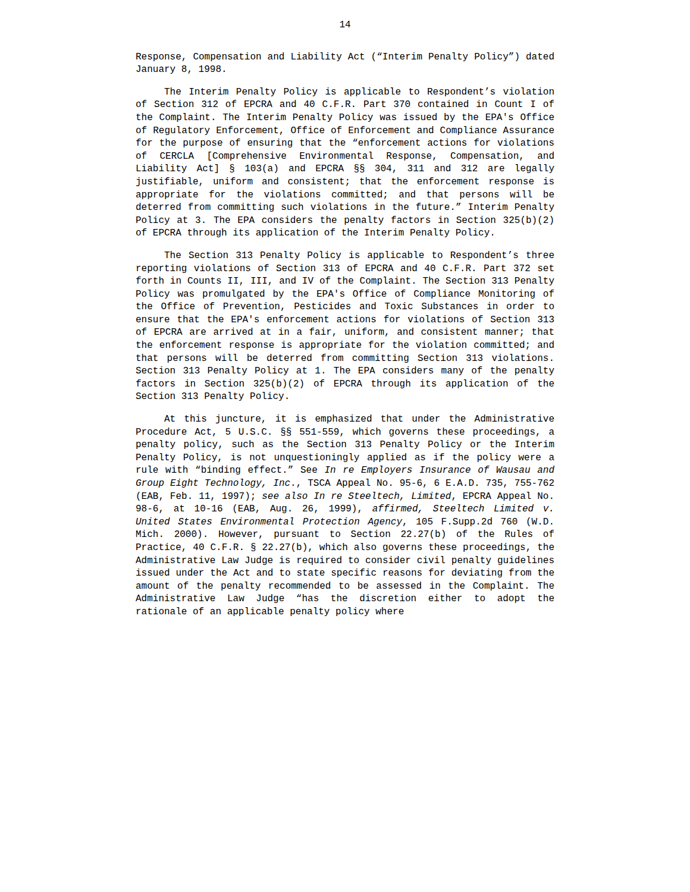14
Response, Compensation and Liability Act (“Interim Penalty Policy”) dated January 8, 1998.
The Interim Penalty Policy is applicable to Respondent’s violation of Section 312 of EPCRA and 40 C.F.R. Part 370 contained in Count I of the Complaint. The Interim Penalty Policy was issued by the EPA's Office of Regulatory Enforcement, Office of Enforcement and Compliance Assurance for the purpose of ensuring that the “enforcement actions for violations of CERCLA [Comprehensive Environmental Response, Compensation, and Liability Act] § 103(a) and EPCRA §§ 304, 311 and 312 are legally justifiable, uniform and consistent; that the enforcement response is appropriate for the violations committed; and that persons will be deterred from committing such violations in the future.” Interim Penalty Policy at 3. The EPA considers the penalty factors in Section 325(b)(2) of EPCRA through its application of the Interim Penalty Policy.
The Section 313 Penalty Policy is applicable to Respondent’s three reporting violations of Section 313 of EPCRA and 40 C.F.R. Part 372 set forth in Counts II, III, and IV of the Complaint. The Section 313 Penalty Policy was promulgated by the EPA's Office of Compliance Monitoring of the Office of Prevention, Pesticides and Toxic Substances in order to ensure that the EPA's enforcement actions for violations of Section 313 of EPCRA are arrived at in a fair, uniform, and consistent manner; that the enforcement response is appropriate for the violation committed; and that persons will be deterred from committing Section 313 violations. Section 313 Penalty Policy at 1. The EPA considers many of the penalty factors in Section 325(b)(2) of EPCRA through its application of the Section 313 Penalty Policy.
At this juncture, it is emphasized that under the Administrative Procedure Act, 5 U.S.C. §§ 551-559, which governs these proceedings, a penalty policy, such as the Section 313 Penalty Policy or the Interim Penalty Policy, is not unquestioningly applied as if the policy were a rule with “binding effect.” See In re Employers Insurance of Wausau and Group Eight Technology, Inc., TSCA Appeal No. 95-6, 6 E.A.D. 735, 755-762 (EAB, Feb. 11, 1997); see also In re Steeltech, Limited, EPCRA Appeal No. 98-6, at 10-16 (EAB, Aug. 26, 1999), affirmed, Steeltech Limited v. United States Environmental Protection Agency, 105 F.Supp.2d 760 (W.D. Mich. 2000). However, pursuant to Section 22.27(b) of the Rules of Practice, 40 C.F.R. § 22.27(b), which also governs these proceedings, the Administrative Law Judge is required to consider civil penalty guidelines issued under the Act and to state specific reasons for deviating from the amount of the penalty recommended to be assessed in the Complaint. The Administrative Law Judge “has the discretion either to adopt the rationale of an applicable penalty policy where